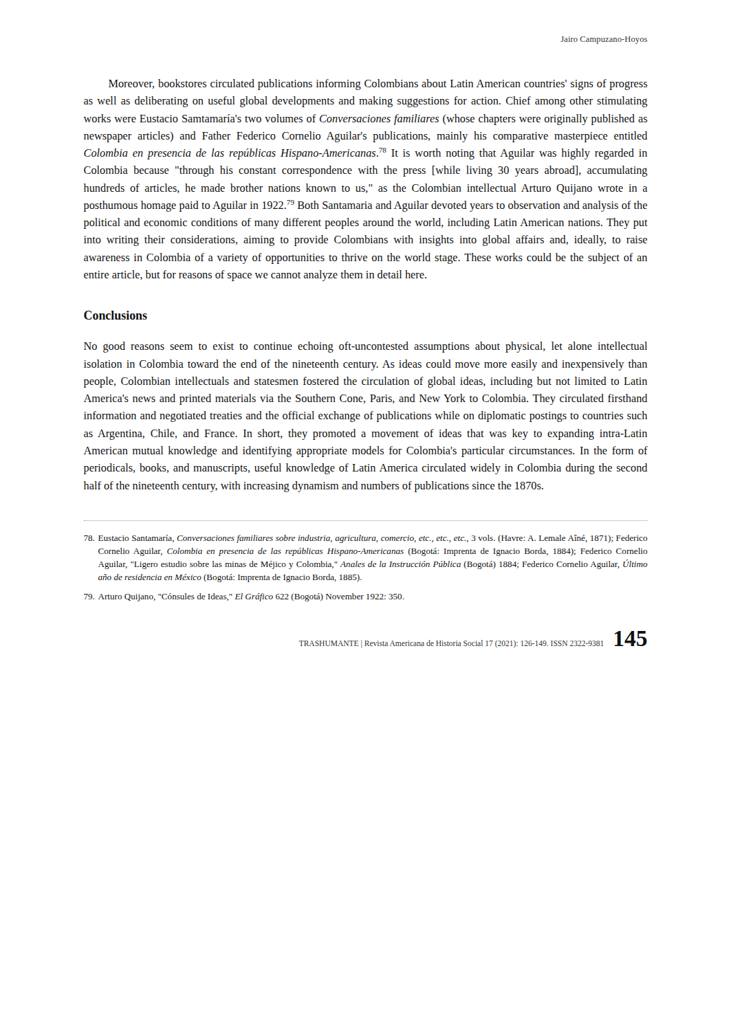Jairo Campuzano-Hoyos
Moreover, bookstores circulated publications informing Colombians about Latin American countries' signs of progress as well as deliberating on useful global developments and making suggestions for action. Chief among other stimulating works were Eustacio Samtamaría's two volumes of Conversaciones familiares (whose chapters were originally published as newspaper articles) and Father Federico Cornelio Aguilar's publications, mainly his comparative masterpiece entitled Colombia en presencia de las repúblicas Hispano-Americanas.78 It is worth noting that Aguilar was highly regarded in Colombia because "through his constant correspondence with the press [while living 30 years abroad], accumulating hundreds of articles, he made brother nations known to us," as the Colombian intellectual Arturo Quijano wrote in a posthumous homage paid to Aguilar in 1922.79 Both Santamaria and Aguilar devoted years to observation and analysis of the political and economic conditions of many different peoples around the world, including Latin American nations. They put into writing their considerations, aiming to provide Colombians with insights into global affairs and, ideally, to raise awareness in Colombia of a variety of opportunities to thrive on the world stage. These works could be the subject of an entire article, but for reasons of space we cannot analyze them in detail here.
Conclusions
No good reasons seem to exist to continue echoing oft-uncontested assumptions about physical, let alone intellectual isolation in Colombia toward the end of the nineteenth century. As ideas could move more easily and inexpensively than people, Colombian intellectuals and statesmen fostered the circulation of global ideas, including but not limited to Latin America's news and printed materials via the Southern Cone, Paris, and New York to Colombia. They circulated firsthand information and negotiated treaties and the official exchange of publications while on diplomatic postings to countries such as Argentina, Chile, and France. In short, they promoted a movement of ideas that was key to expanding intra-Latin American mutual knowledge and identifying appropriate models for Colombia's particular circumstances. In the form of periodicals, books, and manuscripts, useful knowledge of Latin America circulated widely in Colombia during the second half of the nineteenth century, with increasing dynamism and numbers of publications since the 1870s.
Eustacio Santamaría, Conversaciones familiares sobre industria, agricultura, comercio, etc., etc., etc., 3 vols. (Havre: A. Lemale Aîné, 1871); Federico Cornelio Aguilar, Colombia en presencia de las repúblicas Hispano-Americanas (Bogotá: Imprenta de Ignacio Borda, 1884); Federico Cornelio Aguilar, "Ligero estudio sobre las minas de Méjico y Colombia," Anales de la Instrucción Pública (Bogotá) 1884; Federico Cornelio Aguilar, Último año de residencia en México (Bogotá: Imprenta de Ignacio Borda, 1885).
Arturo Quijano, "Cónsules de Ideas," El Gráfico 622 (Bogotá) November 1922: 350.
TRASHUMANTE | Revista Americana de Historia Social 17 (2021): 126-149. ISSN 2322-9381 145